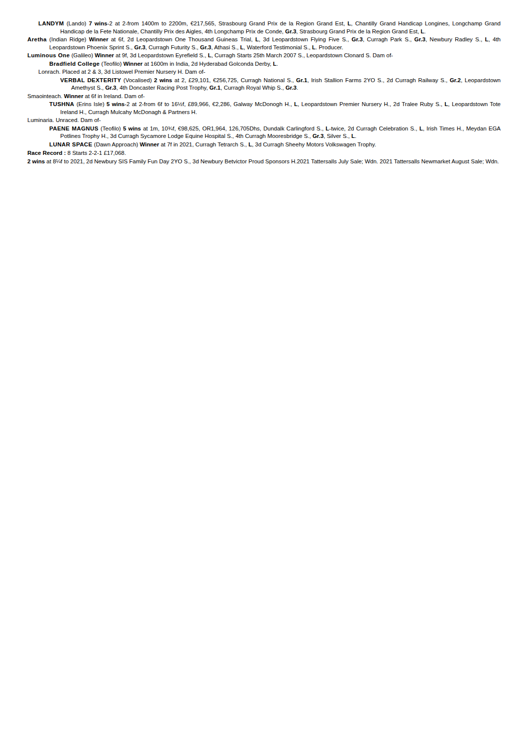LANDYM (Lando) 7 wins-2 at 2-from 1400m to 2200m, €217,565, Strasbourg Grand Prix de la Region Grand Est, L, Chantilly Grand Handicap Longines, Longchamp Grand Handicap de la Fete Nationale, Chantilly Prix des Aigles, 4th Longchamp Prix de Conde, Gr.3, Strasbourg Grand Prix de la Region Grand Est, L.
Aretha (Indian Ridge) Winner at 6f, 2d Leopardstown One Thousand Guineas Trial, L, 3d Leopardstown Flying Five S., Gr.3, Curragh Park S., Gr.3, Newbury Radley S., L, 4th Leopardstown Phoenix Sprint S., Gr.3, Curragh Futurity S., Gr.3, Athasi S., L, Waterford Testimonial S., L. Producer.
Luminous One (Galileo) Winner at 9f, 3d Leopardstown Eyrefield S., L, Curragh Starts 25th March 2007 S., Leopardstown Clonard S. Dam of-
Bradfield College (Teofilo) Winner at 1600m in India, 2d Hyderabad Golconda Derby, L.
Lonrach. Placed at 2 & 3, 3d Listowel Premier Nursery H. Dam of-
VERBAL DEXTERITY (Vocalised) 2 wins at 2, £29,101, €256,725, Curragh National S., Gr.1, Irish Stallion Farms 2YO S., 2d Curragh Railway S., Gr.2, Leopardstown Amethyst S., Gr.3, 4th Doncaster Racing Post Trophy, Gr.1, Curragh Royal Whip S., Gr.3.
Smaointeach. Winner at 6f in Ireland. Dam of-
TUSHNA (Erins Isle) 5 wins-2 at 2-from 6f to 16½f, £89,966, €2,286, Galway McDonogh H., L, Leopardstown Premier Nursery H., 2d Tralee Ruby S., L, Leopardstown Tote Ireland H., Curragh Mulcahy McDonagh & Partners H.
Luminaria. Unraced. Dam of-
PAENE MAGNUS (Teofilo) 5 wins at 1m, 10¾f, €98,625, OR1,964, 126,705Dhs, Dundalk Carlingford S., L-twice, 2d Curragh Celebration S., L, Irish Times H., Meydan EGA Potlines Trophy H., 3d Curragh Sycamore Lodge Equine Hospital S., 4th Curragh Mooresbridge S., Gr.3, Silver S., L.
LUNAR SPACE (Dawn Approach) Winner at 7f in 2021, Curragh Tetrarch S., L, 3d Curragh Sheehy Motors Volkswagen Trophy.
Race Record : 8 Starts 2-2-1 £17,068.
2 wins at 8¼f to 2021, 2d Newbury SIS Family Fun Day 2YO S., 3d Newbury Betvictor Proud Sponsors H.2021 Tattersalls July Sale; Wdn. 2021 Tattersalls Newmarket August Sale; Wdn.